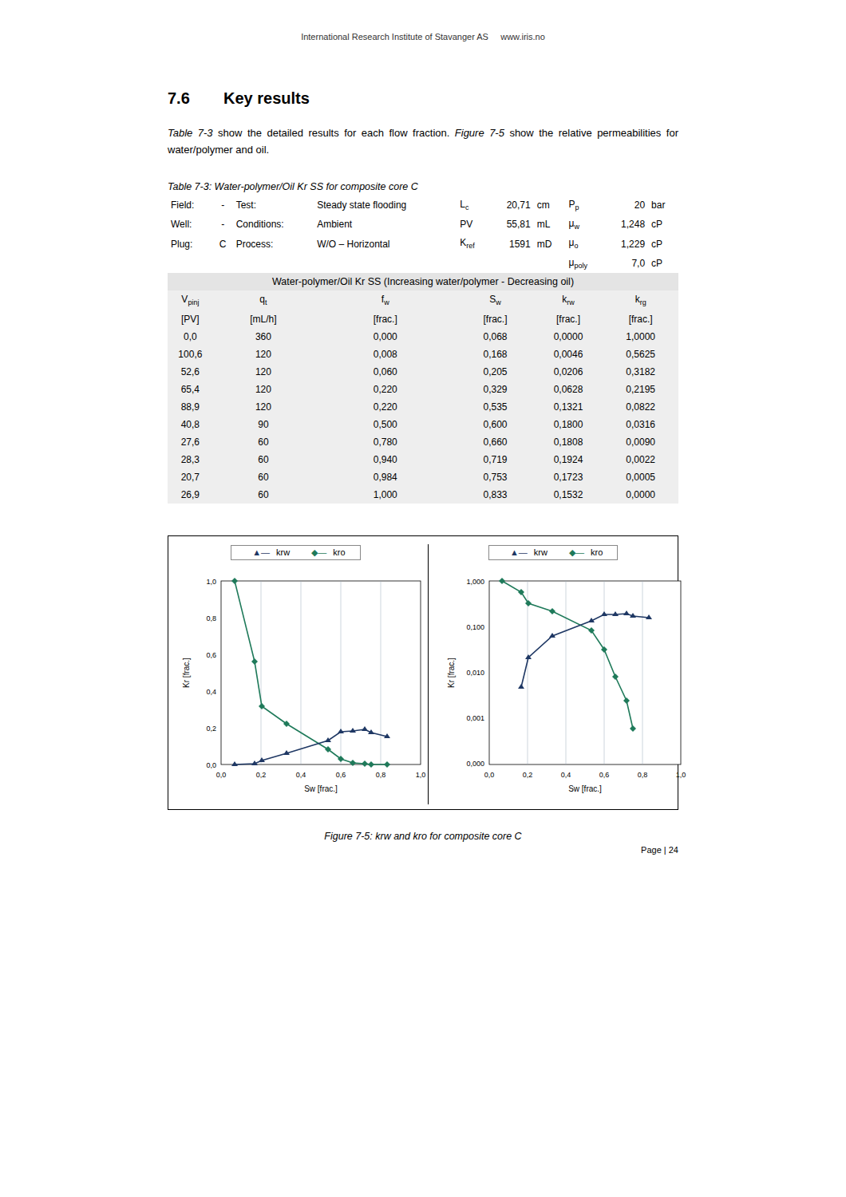International Research Institute of Stavanger AS www.iris.no
7.6 Key results
Table 7-3 show the detailed results for each flow fraction. Figure 7-5 show the relative permeabilities for water/polymer and oil.
Table 7-3: Water-polymer/Oil Kr SS for composite core C
| Field: | - | Test: | Steady state flooding | L c | 20,71 | cm | P p | 20 | bar |
| Well: | - | Conditions: | Ambient | PV | 55,81 | mL | μ w | 1,248 | cP |
| Plug: | C | Process: | W/O – Horizontal | K ref | 1591 | mD | μ o | 1,229 | cP |
| | | | | | | | | μ poly | 7,0 | cP |
| Water-polymer/Oil Kr SS (Increasing water/polymer - Decreasing oil) |
| V pinj | q t | f w | S w | k rw | k rg |
| [PV] | [mL/h] | [frac.] | [frac.] | [frac.] | [frac.] |
| 0,0 | 360 | 0,000 | 0,068 | 0,0000 | 1,0000 |
| 100,6 | 120 | 0,008 | 0,168 | 0,0046 | 0,5625 |
| 52,6 | 120 | 0,060 | 0,205 | 0,0206 | 0,3182 |
| 65,4 | 120 | 0,220 | 0,329 | 0,0628 | 0,2195 |
| 88,9 | 120 | 0,220 | 0,535 | 0,1321 | 0,0822 |
| 40,8 | 90 | 0,500 | 0,600 | 0,1800 | 0,0316 |
| 27,6 | 60 | 0,780 | 0,660 | 0,1808 | 0,0090 |
| 28,3 | 60 | 0,940 | 0,719 | 0,1924 | 0,0022 |
| 20,7 | 60 | 0,984 | 0,753 | 0,1723 | 0,0005 |
| 26,9 | 60 | 1,000 | 0,833 | 0,1532 | 0,0000 |
▲—krw ◆—kro
1,0 0,8 0,6 0,4 0,2 0,0 0,0 0,2 0,4 0,6 0,8 1,0 Sw [frac.] Kr [frac.]
▲—krw ◆—kro
1,000 0,100 0,010 0,001 0,000 0,0 0,2 0,4 0,6 0,8 1,0 Sw [frac.] Kr [frac.]
Figure 7-5: krw and kro for composite core C
Page | 24